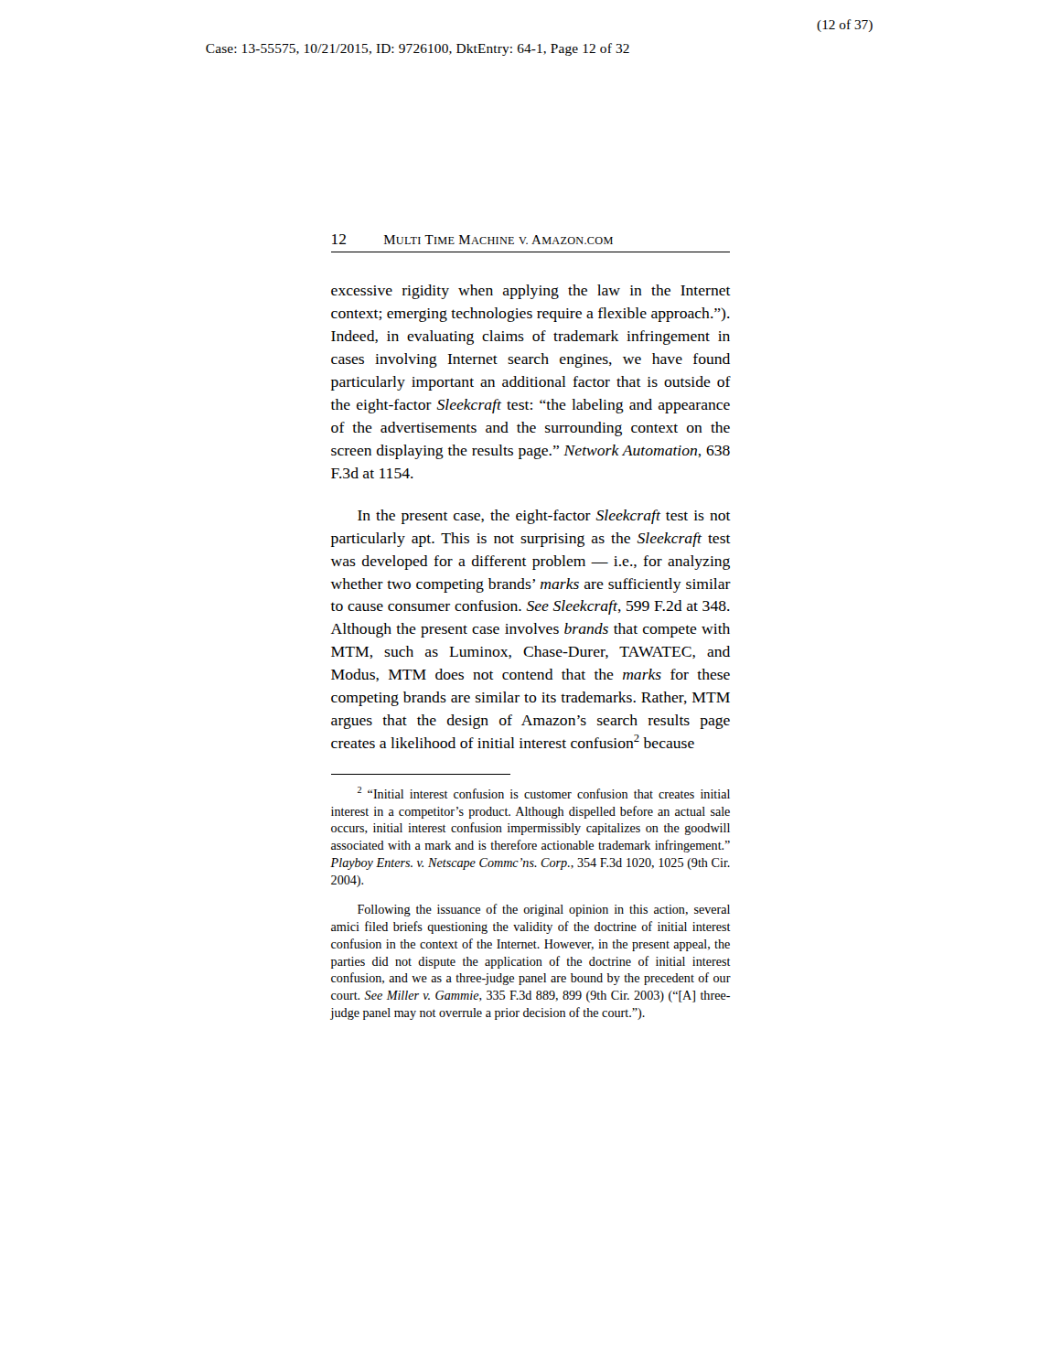(12 of 37)
Case: 13-55575, 10/21/2015, ID: 9726100, DktEntry: 64-1, Page 12 of 32
12 MULTI TIME MACHINE V. AMAZON.COM
excessive rigidity when applying the law in the Internet context; emerging technologies require a flexible approach.”). Indeed, in evaluating claims of trademark infringement in cases involving Internet search engines, we have found particularly important an additional factor that is outside of the eight-factor Sleekcraft test: “the labeling and appearance of the advertisements and the surrounding context on the screen displaying the results page.” Network Automation, 638 F.3d at 1154.
In the present case, the eight-factor Sleekcraft test is not particularly apt. This is not surprising as the Sleekcraft test was developed for a different problem — i.e., for analyzing whether two competing brands’ marks are sufficiently similar to cause consumer confusion. See Sleekcraft, 599 F.2d at 348. Although the present case involves brands that compete with MTM, such as Luminox, Chase-Durer, TAWATEC, and Modus, MTM does not contend that the marks for these competing brands are similar to its trademarks. Rather, MTM argues that the design of Amazon’s search results page creates a likelihood of initial interest confusion2 because
2 “Initial interest confusion is customer confusion that creates initial interest in a competitor’s product. Although dispelled before an actual sale occurs, initial interest confusion impermissibly capitalizes on the goodwill associated with a mark and is therefore actionable trademark infringement.” Playboy Enters. v. Netscape Commc’ns. Corp., 354 F.3d 1020, 1025 (9th Cir. 2004).
Following the issuance of the original opinion in this action, several amici filed briefs questioning the validity of the doctrine of initial interest confusion in the context of the Internet. However, in the present appeal, the parties did not dispute the application of the doctrine of initial interest confusion, and we as a three-judge panel are bound by the precedent of our court. See Miller v. Gammie, 335 F.3d 889, 899 (9th Cir. 2003) (“[A] three-judge panel may not overrule a prior decision of the court.”).